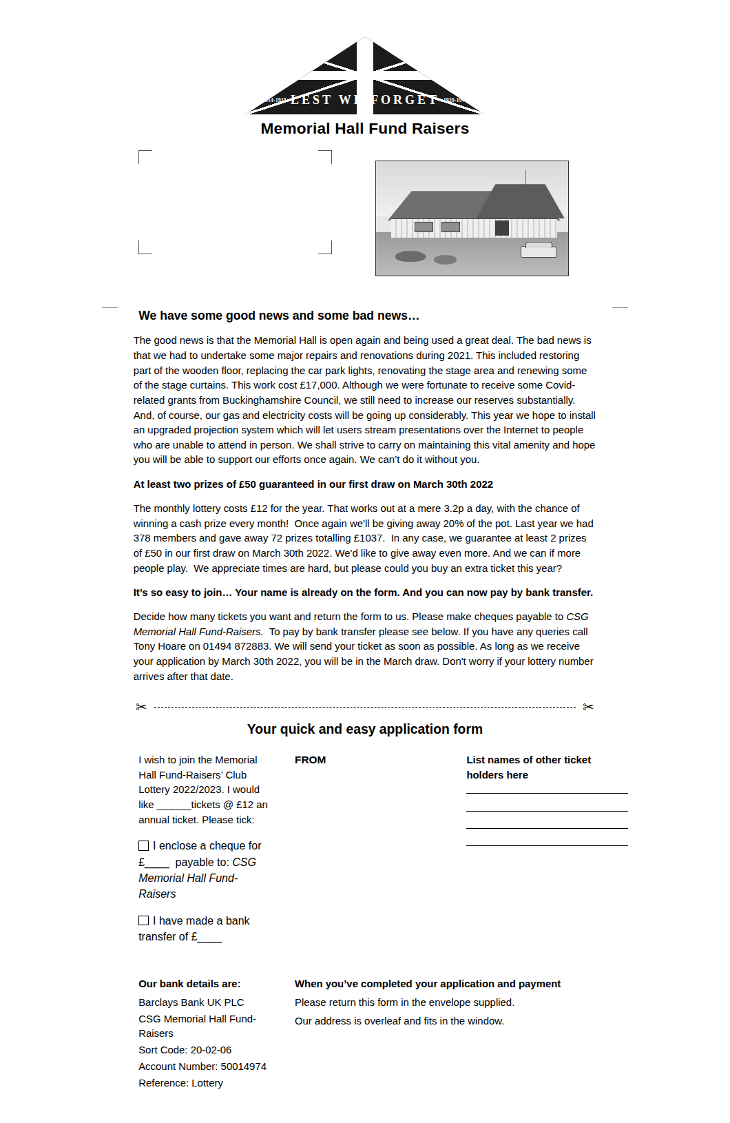1914-1918 LEST WE FORGET1939-1945
Memorial Hall Fund Raisers
We have some good news and some bad news…
The good news is that the Memorial Hall is open again and being used a great deal. The bad news is that we had to undertake some major repairs and renovations during 2021. This included restoring part of the wooden floor, replacing the car park lights, renovating the stage area and renewing some of the stage curtains. This work cost £17,000. Although we were fortunate to receive some Covid-related grants from Buckinghamshire Council, we still need to increase our reserves substantially. And, of course, our gas and electricity costs will be going up considerably. This year we hope to install an upgraded projection system which will let users stream presentations over the Internet to people who are unable to attend in person. We shall strive to carry on maintaining this vital amenity and hope you will be able to support our efforts once again. We can’t do it without you.
At least two prizes of £50 guaranteed in our first draw on March 30th 2022
The monthly lottery costs £12 for the year. That works out at a mere 3.2p a day, with the chance of winning a cash prize every month! Once again we'll be giving away 20% of the pot. Last year we had 378 members and gave away 72 prizes totalling £1037. In any case, we guarantee at least 2 prizes of £50 in our first draw on March 30th 2022. We'd like to give away even more. And we can if more people play. We appreciate times are hard, but please could you buy an extra ticket this year?
It’s so easy to join… Your name is already on the form. And you can now pay by bank transfer.
Decide how many tickets you want and return the form to us. Please make cheques payable to CSG Memorial Hall Fund-Raisers. To pay by bank transfer please see below. If you have any queries call Tony Hoare on 01494 872883. We will send your ticket as soon as possible. As long as we receive your application by March 30th 2022, you will be in the March draw. Don't worry if your lottery number arrives after that date.
✂
✂
Your quick and easy application form
I wish to join the Memorial Hall Fund-Raisers’ Club Lottery 2022/2023. I would like ______tickets @ £12 an annual ticket. Please tick:
I enclose a cheque for £____ payable to: CSG Memorial Hall Fund-Raisers
I have made a bank transfer of £____
FROM
List names of other ticket holders here
Our bank details are:
Barclays Bank UK PLC
CSG Memorial Hall Fund-Raisers
Sort Code: 20-02-06
Account Number: 50014974
Reference: Lottery
When you’ve completed your application and payment
Please return this form in the envelope supplied.
Our address is overleaf and fits in the window.